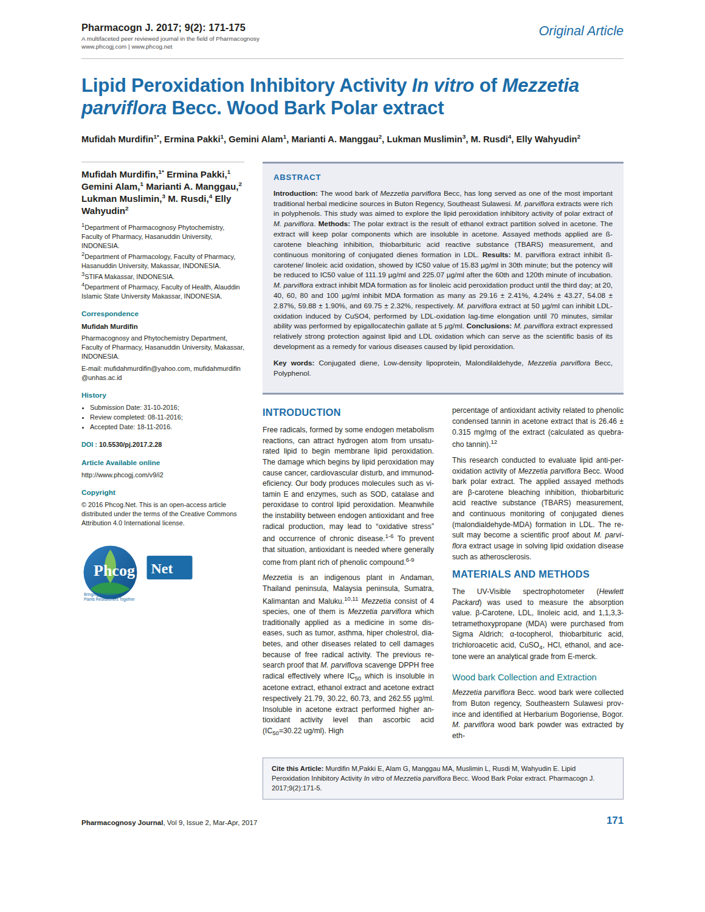Pharmacogn J. 2017; 9(2): 171-175
A multifaceted peer reviewed journal in the field of Pharmacognosy
www.phcogj.com | www.phcog.net
Original Article
Lipid Peroxidation Inhibitory Activity In vitro of Mezzetia parviflora Becc. Wood Bark Polar extract
Mufidah Murdifin1*, Ermina Pakki1, Gemini Alam1, Marianti A. Manggau2, Lukman Muslimin3, M. Rusdi4, Elly Wahyudin2
Mufidah Murdifin,1* Ermina Pakki,1 Gemini Alam,1 Marianti A. Manggau,2 Lukman Muslimin,3 M. Rusdi,4 Elly Wahyudin2
1Department of Pharmacognosy Phytochemistry, Faculty of Pharmacy, Hasanuddin University, INDONESIA.
2Department of Pharmacology, Faculty of Pharmacy, Hasanuddin University, Makassar, INDONESIA.
3STIFA Makassar, INDONESIA.
4Department of Pharmacy, Faculty of Health, Alauddin Islamic State University Makassar, INDONESIA.
Correspondence
Mufidah Murdifin
Pharmacognosy and Phytochemistry Department, Faculty of Pharmacy, Hasanuddin University, Makassar, INDONESIA.
E-mail: mufidahmurdifin@yahoo.com, mufidahmurdifin@unhas.ac.id
History
Submission Date: 31-10-2016;
Review completed: 08-11-2016;
Accepted Date: 18-11-2016.
DOI : 10.5530/pj.2017.2.28
Article Available online
http://www.phcogj.com/v9/i2
Copyright
© 2016 Phcog.Net. This is an open-access article distributed under the terms of the Creative Commons Attribution 4.0 International license.
Phcog Net Bringing Medicinal Plants Researchers Together
Abstract
Introduction: The wood bark of Mezzetia parviflora Becc, has long served as one of the most important traditional herbal medicine sources in Buton Regency, Southeast Sulawesi. M. parviflora extracts were rich in polyphenols. This study was aimed to explore the lipid peroxidation inhibitory activity of polar extract of M. parviflora. Methods: The polar extract is the result of ethanol extract partition solved in acetone. The extract will keep polar components which are insoluble in acetone. Assayed methods applied are ß-carotene bleaching inhibition, thiobarbituric acid reactive substance (TBARS) measurement, and continuous monitoring of conjugated dienes formation in LDL. Results: M. parviflora extract inhibit ß-carotene/ linoleic acid oxidation, showed by IC50 value of 15.83 µg/ml in 30th minute; but the potency will be reduced to IC50 value of 111.19 µg/ml and 225.07 µg/ml after the 60th and 120th minute of incubation. M. parviflora extract inhibit MDA formation as for linoleic acid peroxidation product until the third day; at 20, 40, 60, 80 and 100 µg/ml inhibit MDA formation as many as 29.16 ± 2.41%, 4.24% ± 43.27, 54.08 ± 2.87%, 59.88 ± 1.90%, and 69.75 ± 2.32%, respectively. M. parviflora extract at 50 µg/ml can inhibit LDL-oxidation induced by CuSO4, performed by LDL-oxidation lag-time elongation until 70 minutes, similar ability was performed by epigallocatechin gallate at 5 µg/ml. Conclusions: M. parviflora extract expressed relatively strong protection against lipid and LDL oxidation which can serve as the scientific basis of its development as a remedy for various diseases caused by lipid peroxidation.
Key words: Conjugated diene, Low-density lipoprotein, Malondilaldehyde, Mezzetia parviflora Becc, Polyphenol.
INTRODUCTION
Free radicals, formed by some endogen metabolism reactions, can attract hydrogen atom from unsaturated lipid to begin membrane lipid peroxidation. The damage which begins by lipid peroxidation may cause cancer, cardiovascular disturb, and immunodeficiency. Our body produces molecules such as vitamin E and enzymes, such as SOD, catalase and peroxidase to control lipid peroxidation. Meanwhile the instability between endogen antioxidant and free radical production, may lead to “oxidative stress” and occurrence of chronic disease.1-6 To prevent that situation, antioxidant is needed where generally come from plant rich of phenolic compound.6-9
Mezzetia is an indigenous plant in Andaman, Thailand peninsula, Malaysia peninsula, Sumatra, Kalimantan and Maluku.10,11 Mezzetia consist of 4 species, one of them is Mezzetia parviflora which traditionally applied as a medicine in some diseases, such as tumor, asthma, hiper cholestrol, diabetes, and other diseases related to cell damages because of free radical activity. The previous research proof that M. parviflova scavenge DPPH free radical effectively where IC50 which is insoluble in acetone extract, ethanol extract and acetone extract respectively 21.79, 30.22, 60.73, and 262.55 µg/ml. Insoluble in acetone extract performed higher antioxidant activity level than ascorbic acid (IC50=30.22 ug/ml). High
percentage of antioxidant activity related to phenolic condensed tannin in acetone extract that is 26.46 ± 0.315 mg/mg of the extract (calculated as quebracho tannin).12
This research conducted to evaluate lipid anti-peroxidation activity of Mezzetia parviflora Becc. Wood bark polar extract. The applied assayed methods are β-carotene bleaching inhibition, thiobarbituric acid reactive substance (TBARS) measurement, and continuous monitoring of conjugated dienes (malondialdehyde-MDA) formation in LDL. The result may become a scientific proof about M. parviflora extract usage in solving lipid oxidation disease such as atherosclerosis.
MATERIALS AND METHODS
The UV-Visible spectrophotometer (Hewlett Packard) was used to measure the absorption value. β-Carotene, LDL, linoleic acid, and 1,1,3,3-tetramethoxypropane (MDA) were purchased from Sigma Aldrich; α-tocopherol, thiobarbituric acid, trichloroacetic acid, CuSO4, HCl, ethanol, and acetone were an analytical grade from E-merck.
Wood bark Collection and Extraction
Mezzetia parviflora Becc. wood bark were collected from Buton regency, Southeastern Sulawesi province and identified at Herbarium Bogoriense, Bogor. M. parviflora wood bark powder was extracted by eth-
Cite this Article: Murdifin M,Pakki E, Alam G, Manggau MA, Muslimin L, Rusdi M, Wahyudin E. Lipid Peroxidation Inhibitory Activity In vitro of Mezzetia parviflora Becc. Wood Bark Polar extract. Pharmacogn J. 2017;9(2):171-5.
Pharmacognosy Journal, Vol 9, Issue 2, Mar-Apr, 2017
171